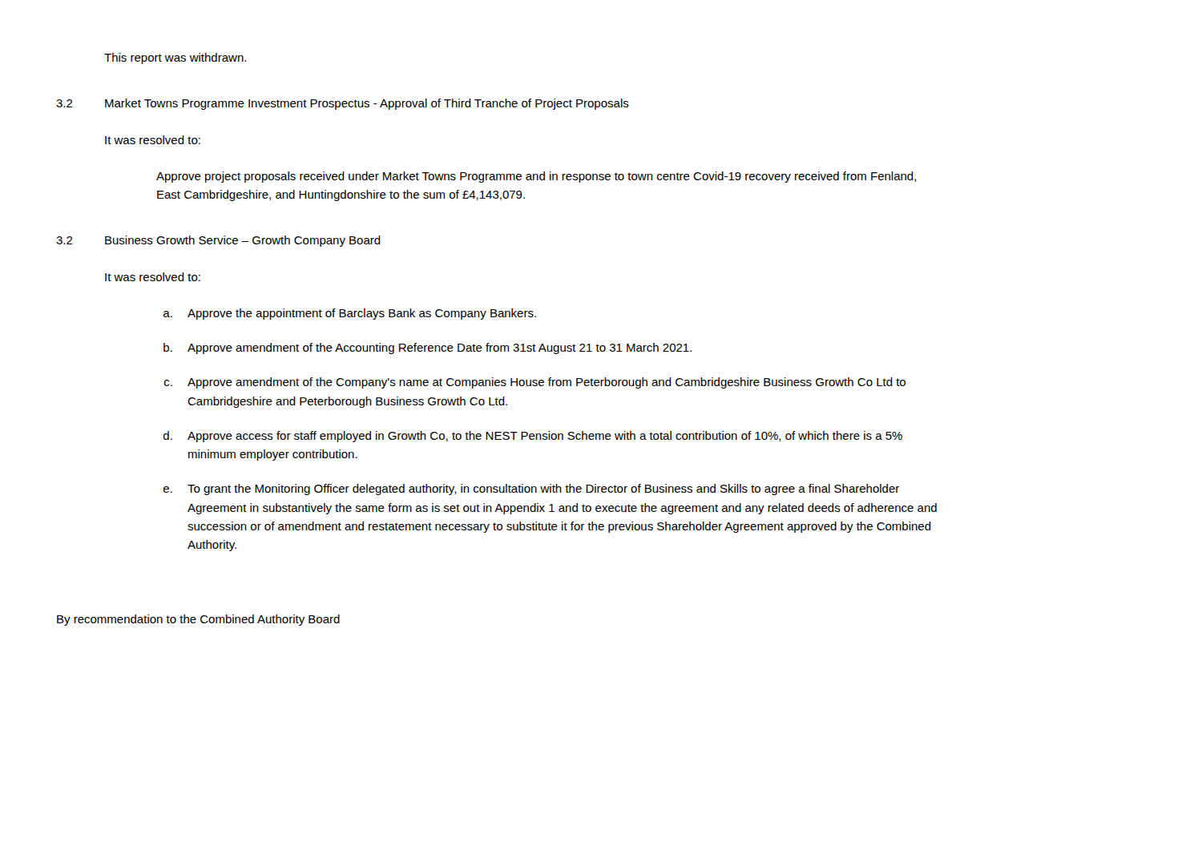This report was withdrawn.
3.2
Market Towns Programme Investment Prospectus - Approval of Third Tranche of Project Proposals
It was resolved to:
Approve project proposals received under Market Towns Programme and in response to town centre Covid-19 recovery received from Fenland, East Cambridgeshire, and Huntingdonshire to the sum of £4,143,079.
3.2
Business Growth Service – Growth Company Board
It was resolved to:
Approve the appointment of Barclays Bank as Company Bankers.
Approve amendment of the Accounting Reference Date from 31st August 21 to 31 March 2021.
Approve amendment of the Company's name at Companies House from Peterborough and Cambridgeshire Business Growth Co Ltd to Cambridgeshire and Peterborough Business Growth Co Ltd.
Approve access for staff employed in Growth Co, to the NEST Pension Scheme with a total contribution of 10%, of which there is a 5% minimum employer contribution.
To grant the Monitoring Officer delegated authority, in consultation with the Director of Business and Skills to agree a final Shareholder Agreement in substantively the same form as is set out in Appendix 1 and to execute the agreement and any related deeds of adherence and succession or of amendment and restatement necessary to substitute it for the previous Shareholder Agreement approved by the Combined Authority.
By recommendation to the Combined Authority Board